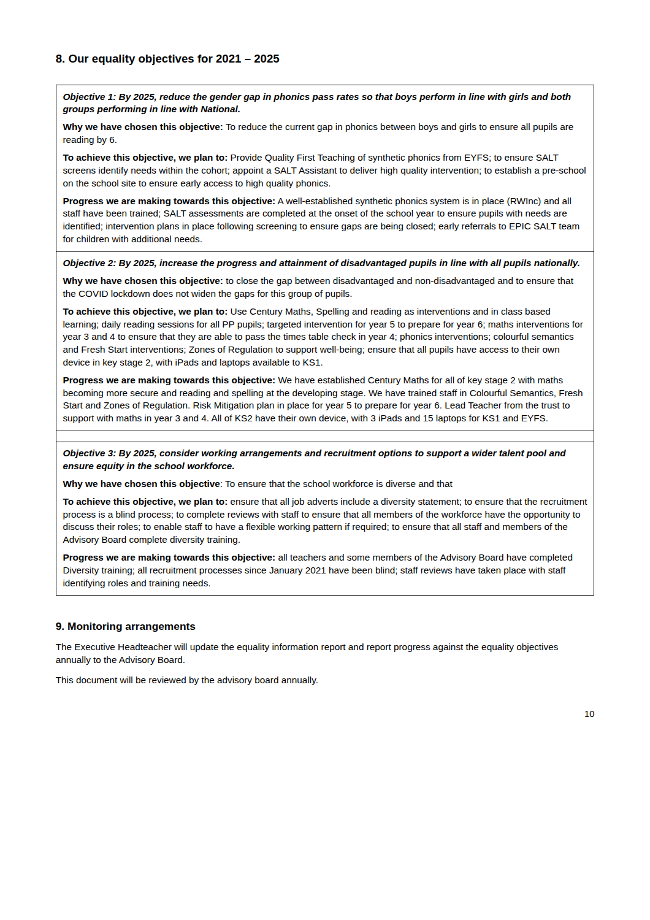8. Our equality objectives for 2021 – 2025
Objective 1: By 2025, reduce the gender gap in phonics pass rates so that boys perform in line with girls and both groups performing in line with National.
Why we have chosen this objective: To reduce the current gap in phonics between boys and girls to ensure all pupils are reading by 6.
To achieve this objective, we plan to: Provide Quality First Teaching of synthetic phonics from EYFS; to ensure SALT screens identify needs within the cohort; appoint a SALT Assistant to deliver high quality intervention; to establish a pre-school on the school site to ensure early access to high quality phonics.
Progress we are making towards this objective: A well-established synthetic phonics system is in place (RWInc) and all staff have been trained; SALT assessments are completed at the onset of the school year to ensure pupils with needs are identified; intervention plans in place following screening to ensure gaps are being closed; early referrals to EPIC SALT team for children with additional needs.
Objective 2: By 2025, increase the progress and attainment of disadvantaged pupils in line with all pupils nationally.
Why we have chosen this objective: to close the gap between disadvantaged and non-disadvantaged and to ensure that the COVID lockdown does not widen the gaps for this group of pupils.
To achieve this objective, we plan to: Use Century Maths, Spelling and reading as interventions and in class based learning; daily reading sessions for all PP pupils; targeted intervention for year 5 to prepare for year 6; maths interventions for year 3 and 4 to ensure that they are able to pass the times table check in year 4; phonics interventions; colourful semantics and Fresh Start interventions; Zones of Regulation to support well-being; ensure that all pupils have access to their own device in key stage 2, with iPads and laptops available to KS1.
Progress we are making towards this objective: We have established Century Maths for all of key stage 2 with maths becoming more secure and reading and spelling at the developing stage. We have trained staff in Colourful Semantics, Fresh Start and Zones of Regulation. Risk Mitigation plan in place for year 5 to prepare for year 6. Lead Teacher from the trust to support with maths in year 3 and 4. All of KS2 have their own device, with 3 iPads and 15 laptops for KS1 and EYFS.
Objective 3: By 2025, consider working arrangements and recruitment options to support a wider talent pool and ensure equity in the school workforce.
Why we have chosen this objective: To ensure that the school workforce is diverse and that
To achieve this objective, we plan to: ensure that all job adverts include a diversity statement; to ensure that the recruitment process is a blind process; to complete reviews with staff to ensure that all members of the workforce have the opportunity to discuss their roles; to enable staff to have a flexible working pattern if required; to ensure that all staff and members of the Advisory Board complete diversity training.
Progress we are making towards this objective: all teachers and some members of the Advisory Board have completed Diversity training; all recruitment processes since January 2021 have been blind; staff reviews have taken place with staff identifying roles and training needs.
9. Monitoring arrangements
The Executive Headteacher will update the equality information report and report progress against the equality objectives annually to the Advisory Board.
This document will be reviewed by the advisory board annually.
10